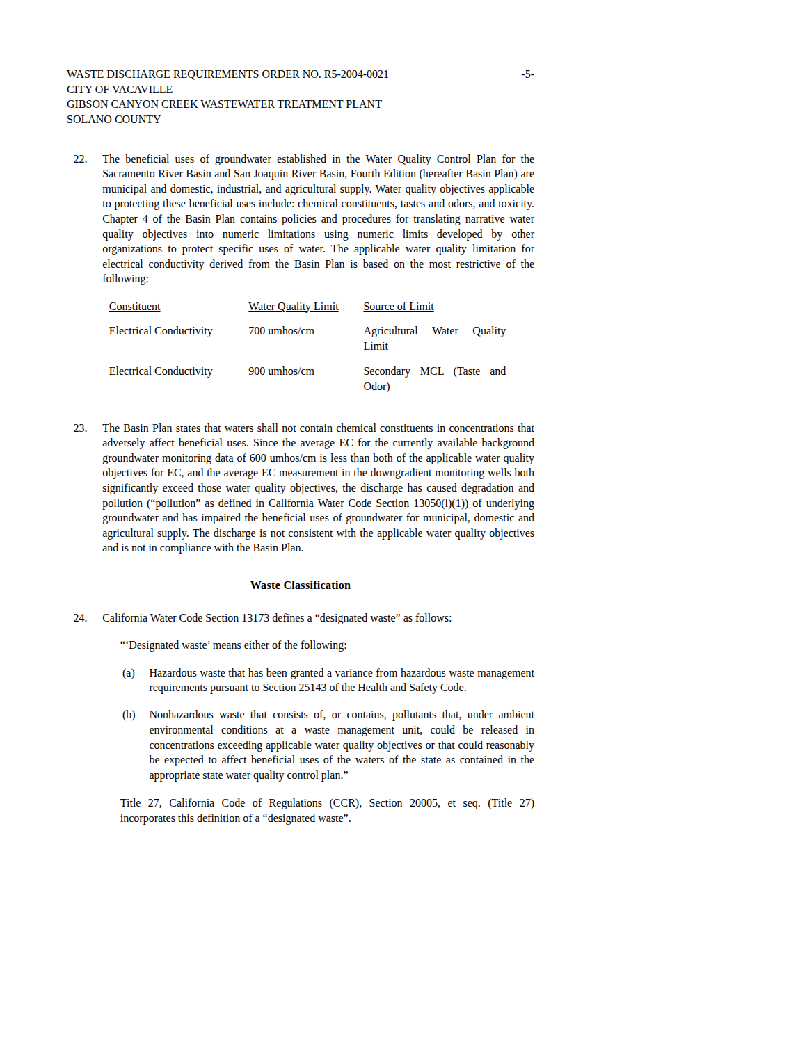Waste Discharge Requirements Order No. R5-2004-0021 -5-
City of Vacaville
Gibson Canyon Creek Wastewater Treatment Plant
Solano County
22. The beneficial uses of groundwater established in the Water Quality Control Plan for the Sacramento River Basin and San Joaquin River Basin, Fourth Edition (hereafter Basin Plan) are municipal and domestic, industrial, and agricultural supply. Water quality objectives applicable to protecting these beneficial uses include: chemical constituents, tastes and odors, and toxicity. Chapter 4 of the Basin Plan contains policies and procedures for translating narrative water quality objectives into numeric limitations using numeric limits developed by other organizations to protect specific uses of water. The applicable water quality limitation for electrical conductivity derived from the Basin Plan is based on the most restrictive of the following:
| Constituent | Water Quality Limit | Source of Limit |
| --- | --- | --- |
| Electrical Conductivity | 700 umhos/cm | Agricultural Water Quality Limit |
| Electrical Conductivity | 900 umhos/cm | Secondary MCL (Taste and Odor) |
23. The Basin Plan states that waters shall not contain chemical constituents in concentrations that adversely affect beneficial uses. Since the average EC for the currently available background groundwater monitoring data of 600 umhos/cm is less than both of the applicable water quality objectives for EC, and the average EC measurement in the downgradient monitoring wells both significantly exceed those water quality objectives, the discharge has caused degradation and pollution (“pollution” as defined in California Water Code Section 13050(l)(1)) of underlying groundwater and has impaired the beneficial uses of groundwater for municipal, domestic and agricultural supply. The discharge is not consistent with the applicable water quality objectives and is not in compliance with the Basin Plan.
Waste Classification
24. California Water Code Section 13173 defines a “designated waste” as follows:
“‘Designated waste’ means either of the following:
(a) Hazardous waste that has been granted a variance from hazardous waste management requirements pursuant to Section 25143 of the Health and Safety Code.
(b) Nonhazardous waste that consists of, or contains, pollutants that, under ambient environmental conditions at a waste management unit, could be released in concentrations exceeding applicable water quality objectives or that could reasonably be expected to affect beneficial uses of the waters of the state as contained in the appropriate state water quality control plan.”
Title 27, California Code of Regulations (CCR), Section 20005, et seq. (Title 27) incorporates this definition of a “designated waste”.